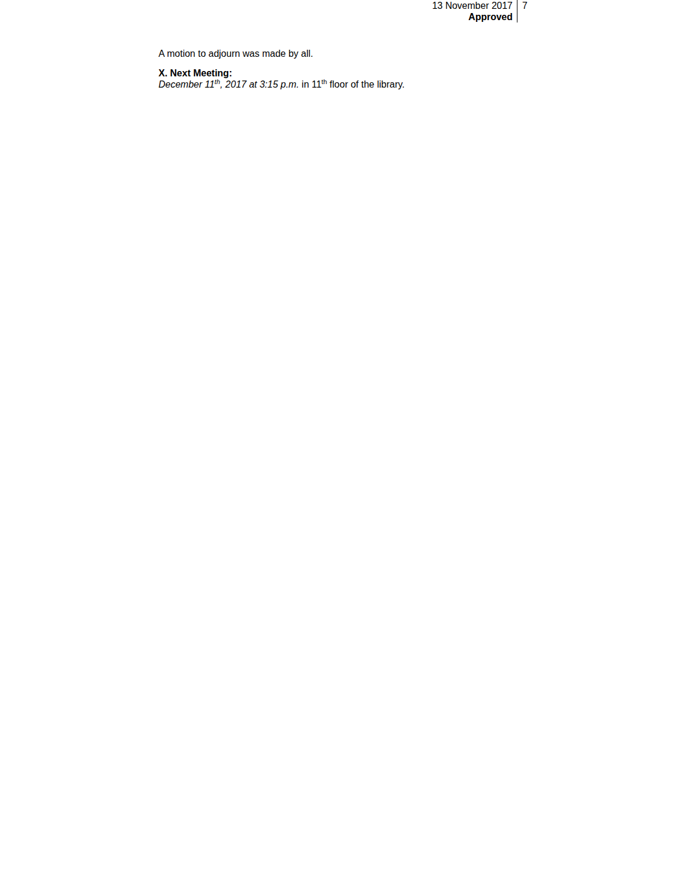13 November 2017
Approved
7
A motion to adjourn was made by all.
X. Next Meeting:
December 11th, 2017 at 3:15 p.m. in 11th floor of the library.